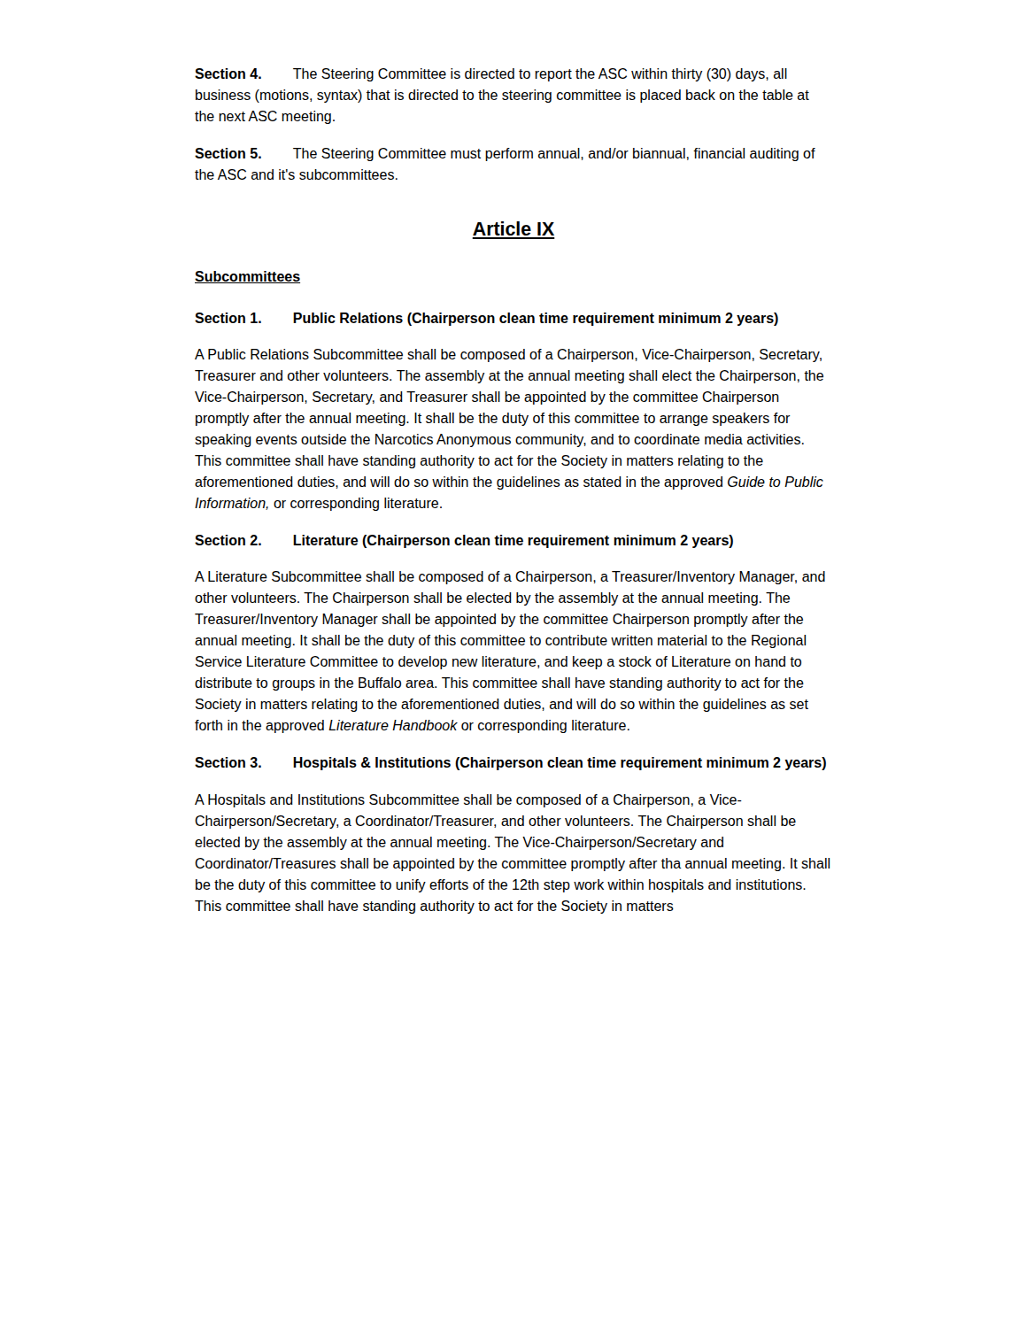Section 4. The Steering Committee is directed to report the ASC within thirty (30) days, all business (motions, syntax) that is directed to the steering committee is placed back on the table at the next ASC meeting.
Section 5. The Steering Committee must perform annual, and/or biannual, financial auditing of the ASC and it's subcommittees.
Article IX
Subcommittees
Section 1. Public Relations (Chairperson clean time requirement minimum 2 years)
A Public Relations Subcommittee shall be composed of a Chairperson, Vice-Chairperson, Secretary, Treasurer and other volunteers. The assembly at the annual meeting shall elect the Chairperson, the Vice-Chairperson, Secretary, and Treasurer shall be appointed by the committee Chairperson promptly after the annual meeting. It shall be the duty of this committee to arrange speakers for speaking events outside the Narcotics Anonymous community, and to coordinate media activities. This committee shall have standing authority to act for the Society in matters relating to the aforementioned duties, and will do so within the guidelines as stated in the approved Guide to Public Information, or corresponding literature.
Section 2. Literature (Chairperson clean time requirement minimum 2 years)
A Literature Subcommittee shall be composed of a Chairperson, a Treasurer/Inventory Manager, and other volunteers. The Chairperson shall be elected by the assembly at the annual meeting. The Treasurer/Inventory Manager shall be appointed by the committee Chairperson promptly after the annual meeting. It shall be the duty of this committee to contribute written material to the Regional Service Literature Committee to develop new literature, and keep a stock of Literature on hand to distribute to groups in the Buffalo area. This committee shall have standing authority to act for the Society in matters relating to the aforementioned duties, and will do so within the guidelines as set forth in the approved Literature Handbook or corresponding literature.
Section 3. Hospitals & Institutions (Chairperson clean time requirement minimum 2 years)
A Hospitals and Institutions Subcommittee shall be composed of a Chairperson, a Vice-Chairperson/Secretary, a Coordinator/Treasurer, and other volunteers. The Chairperson shall be elected by the assembly at the annual meeting. The Vice-Chairperson/Secretary and Coordinator/Treasures shall be appointed by the committee promptly after tha annual meeting. It shall be the duty of this committee to unify efforts of the 12th step work within hospitals and institutions. This committee shall have standing authority to act for the Society in matters